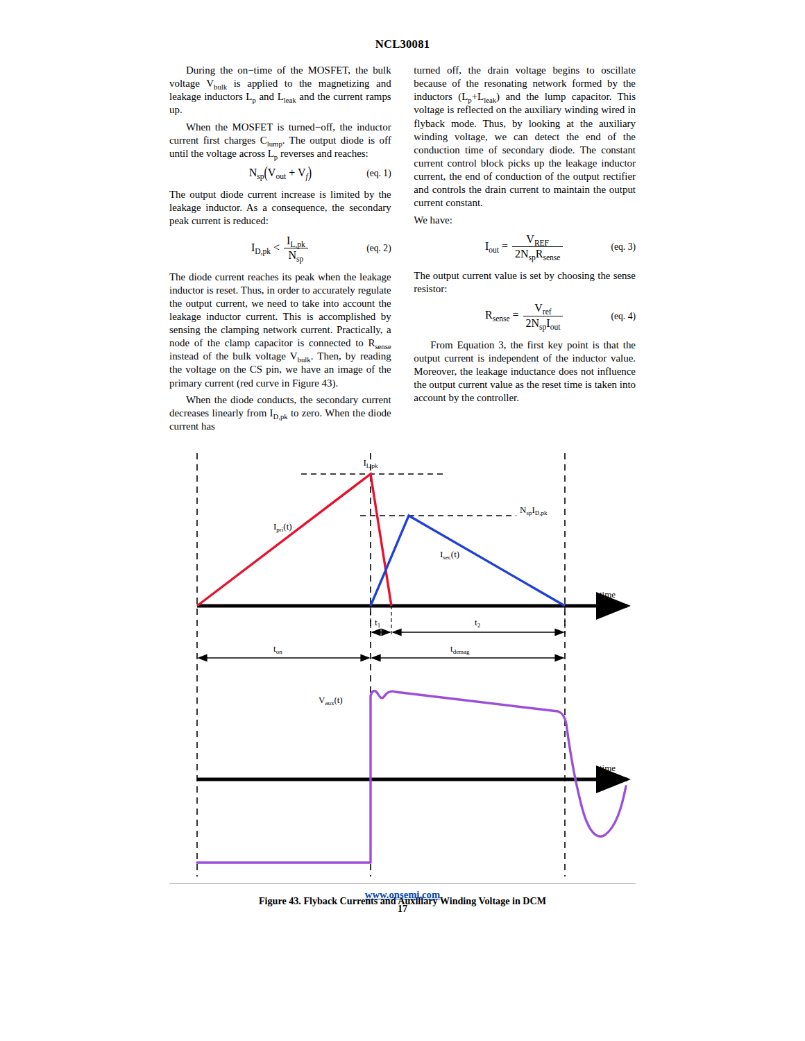NCL30081
During the on−time of the MOSFET, the bulk voltage Vbulk is applied to the magnetizing and leakage inductors Lp and Lleak and the current ramps up.
When the MOSFET is turned−off, the inductor current first charges Clump. The output diode is off until the voltage across Lp reverses and reaches:
Nsp(Vout + Vf) (eq. 1)
The output diode current increase is limited by the leakage inductor. As a consequence, the secondary peak current is reduced:
ID,pk < IL,pk Nsp (eq. 2)
The diode current reaches its peak when the leakage inductor is reset. Thus, in order to accurately regulate the output current, we need to take into account the leakage inductor current. This is accomplished by sensing the clamping network current. Practically, a node of the clamp capacitor is connected to Rsense instead of the bulk voltage Vbulk. Then, by reading the voltage on the CS pin, we have an image of the primary current (red curve in Figure 43).
When the diode conducts, the secondary current decreases linearly from ID,pk to zero. When the diode current has
turned off, the drain voltage begins to oscillate because of the resonating network formed by the inductors (Lp+Lleak) and the lump capacitor. This voltage is reflected on the auxiliary winding wired in flyback mode. Thus, by looking at the auxiliary winding voltage, we can detect the end of the conduction time of secondary diode. The constant current control block picks up the leakage inductor current, the end of conduction of the output rectifier and controls the drain current to maintain the output current constant.
We have:
Iout = VREF 2NspRsense (eq. 3)
The output current value is set by choosing the sense resistor:
Rsense = Vref 2NspIout (eq. 4)
From Equation 3, the first key point is that the output current is independent of the inductor value. Moreover, the leakage inductance does not influence the output current value as the reset time is taken into account by the controller.
IL,pk NspID,pk time Ipri(t) Isec(t) t1 t2 ton tdemag time Vaux(t)
Figure 43. Flyback Currents and Auxiliary Winding Voltage in DCM
www.onsemi.com
17